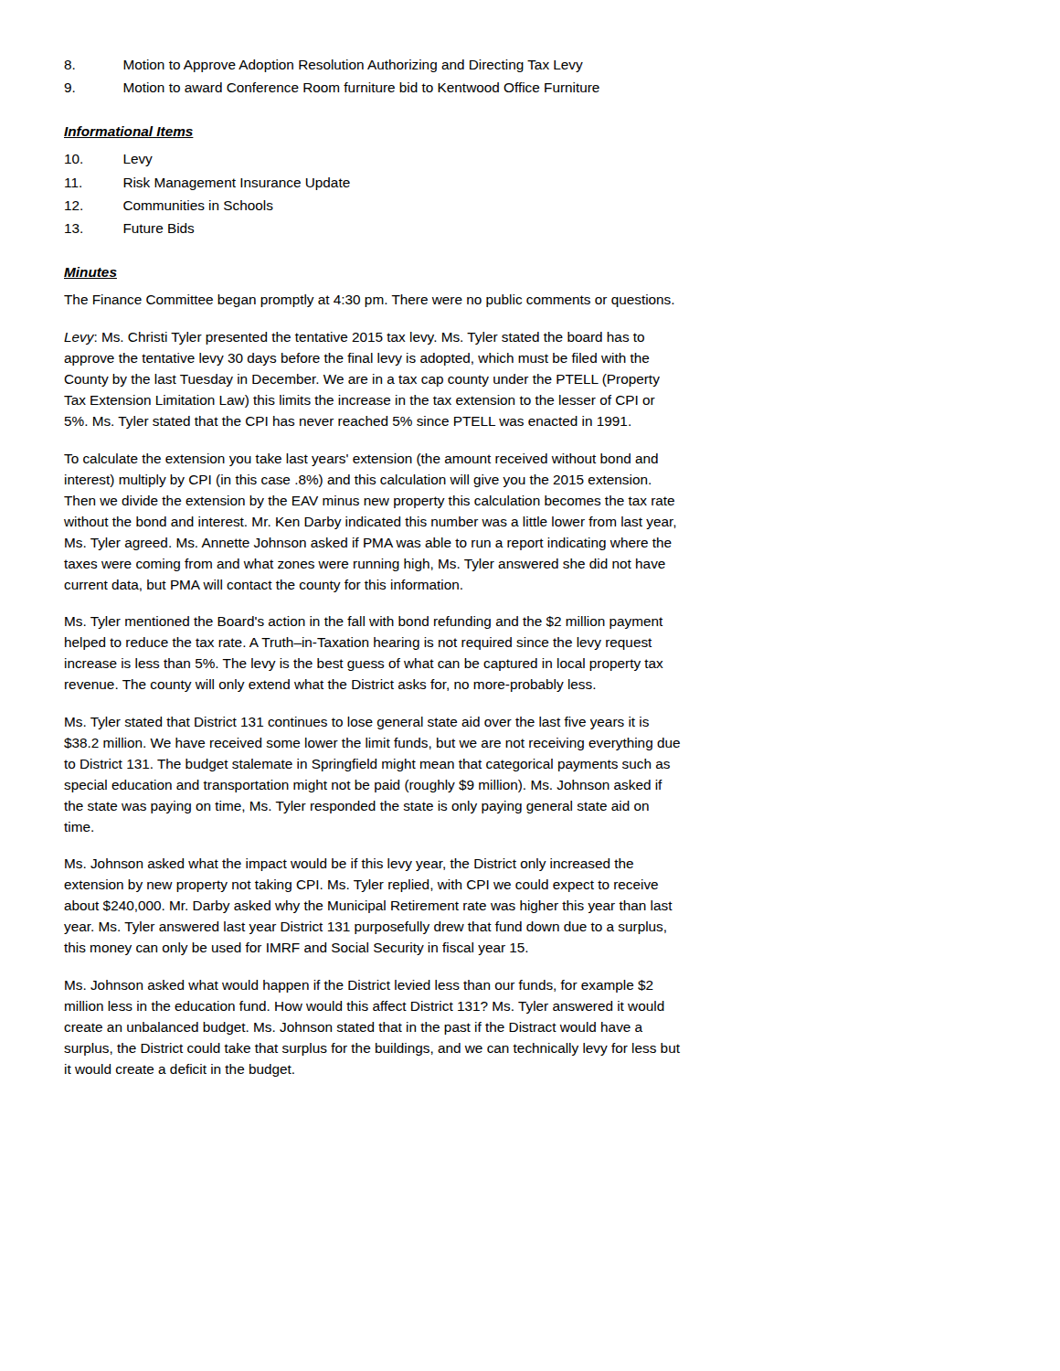8. Motion to Approve Adoption Resolution Authorizing and Directing Tax Levy
9. Motion to award Conference Room furniture bid to Kentwood Office Furniture
Informational Items
10. Levy
11. Risk Management Insurance Update
12. Communities in Schools
13. Future Bids
Minutes
The Finance Committee began promptly at 4:30 pm. There were no public comments or questions.
Levy: Ms. Christi Tyler presented the tentative 2015 tax levy. Ms. Tyler stated the board has to approve the tentative levy 30 days before the final levy is adopted, which must be filed with the County by the last Tuesday in December. We are in a tax cap county under the PTELL (Property Tax Extension Limitation Law) this limits the increase in the tax extension to the lesser of CPI or 5%. Ms. Tyler stated that the CPI has never reached 5% since PTELL was enacted in 1991.
To calculate the extension you take last years' extension (the amount received without bond and interest) multiply by CPI (in this case .8%) and this calculation will give you the 2015 extension. Then we divide the extension by the EAV minus new property this calculation becomes the tax rate without the bond and interest. Mr. Ken Darby indicated this number was a little lower from last year, Ms. Tyler agreed. Ms. Annette Johnson asked if PMA was able to run a report indicating where the taxes were coming from and what zones were running high, Ms. Tyler answered she did not have current data, but PMA will contact the county for this information.
Ms. Tyler mentioned the Board's action in the fall with bond refunding and the $2 million payment helped to reduce the tax rate. A Truth–in-Taxation hearing is not required since the levy request increase is less than 5%. The levy is the best guess of what can be captured in local property tax revenue. The county will only extend what the District asks for, no more-probably less.
Ms. Tyler stated that District 131 continues to lose general state aid over the last five years it is $38.2 million. We have received some lower the limit funds, but we are not receiving everything due to District 131. The budget stalemate in Springfield might mean that categorical payments such as special education and transportation might not be paid (roughly $9 million). Ms. Johnson asked if the state was paying on time, Ms. Tyler responded the state is only paying general state aid on time.
Ms. Johnson asked what the impact would be if this levy year, the District only increased the extension by new property not taking CPI. Ms. Tyler replied, with CPI we could expect to receive about $240,000. Mr. Darby asked why the Municipal Retirement rate was higher this year than last year. Ms. Tyler answered last year District 131 purposefully drew that fund down due to a surplus, this money can only be used for IMRF and Social Security in fiscal year 15.
Ms. Johnson asked what would happen if the District levied less than our funds, for example $2 million less in the education fund. How would this affect District 131? Ms. Tyler answered it would create an unbalanced budget. Ms. Johnson stated that in the past if the Distract would have a surplus, the District could take that surplus for the buildings, and we can technically levy for less but it would create a deficit in the budget.